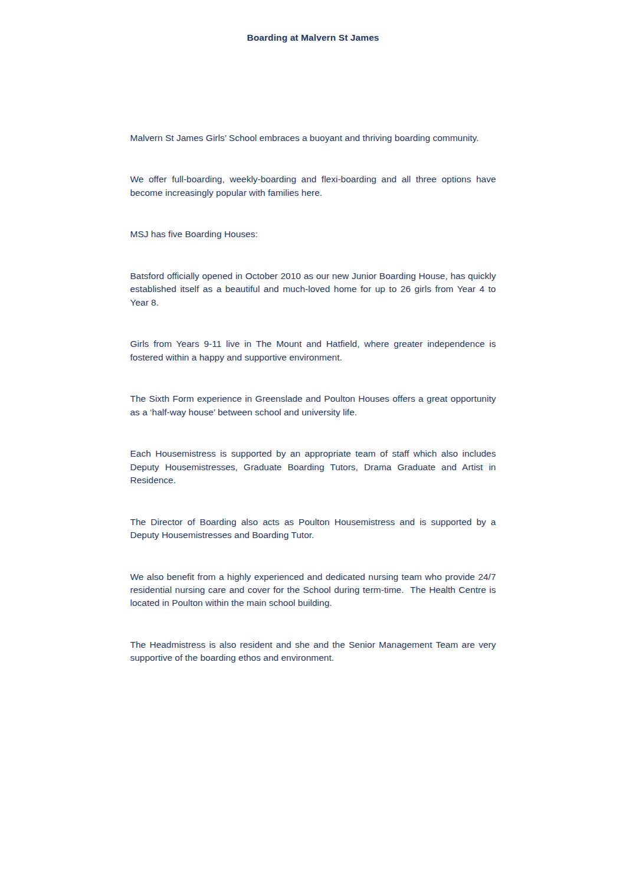Boarding at Malvern St James
Malvern St James Girls’ School embraces a buoyant and thriving boarding community.
We offer full-boarding, weekly-boarding and flexi-boarding and all three options have become increasingly popular with families here.
MSJ has five Boarding Houses:
Batsford officially opened in October 2010 as our new Junior Boarding House, has quickly established itself as a beautiful and much-loved home for up to 26 girls from Year 4 to Year 8.
Girls from Years 9-11 live in The Mount and Hatfield, where greater independence is fostered within a happy and supportive environment.
The Sixth Form experience in Greenslade and Poulton Houses offers a great opportunity as a ‘half-way house’ between school and university life.
Each Housemistress is supported by an appropriate team of staff which also includes Deputy Housemistresses, Graduate Boarding Tutors, Drama Graduate and Artist in Residence.
The Director of Boarding also acts as Poulton Housemistress and is supported by a Deputy Housemistresses and Boarding Tutor.
We also benefit from a highly experienced and dedicated nursing team who provide 24/7 residential nursing care and cover for the School during term-time. The Health Centre is located in Poulton within the main school building.
The Headmistress is also resident and she and the Senior Management Team are very supportive of the boarding ethos and environment.